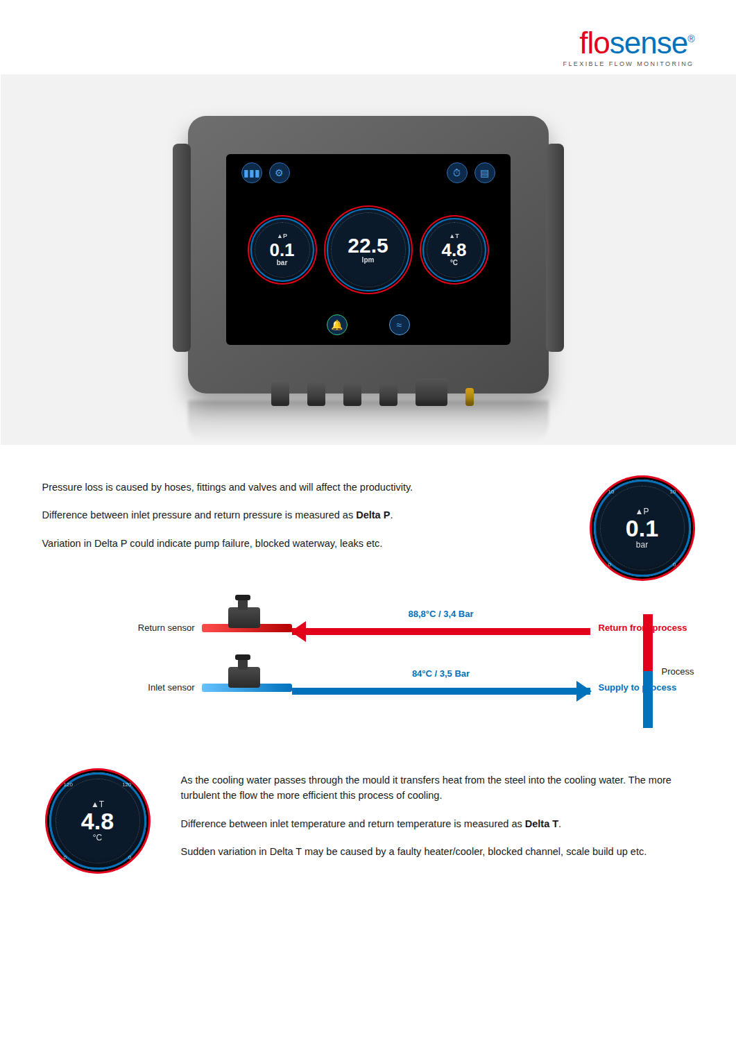flo sense®
FLEXIBLE FLOW MONITORING
▮▮▮
⚙
⏱
▤
▲P
0.1
bar
22.5
lpm
▲T
4.8
°C
🔔
≈
Pressure loss is caused by hoses, fittings and valves and will affect the productivity.
Difference between inlet pressure and return pressure is measured as Delta P.
Variation in Delta P could indicate pump failure, blocked waterway, leaks etc.
1010
▲P
0.1
bar
00
Return sensor
88,8°C / 3,4 Bar
Return from process
Inlet sensor
84°C / 3,5 Bar
Supply to process
Process
120120
▲T
4.8
°C
00
As the cooling water passes through the mould it transfers heat from the steel into the cooling water. The more turbulent the flow the more efficient this process of cooling.
Difference between inlet temperature and return temperature is measured as Delta T.
Sudden variation in Delta T may be caused by a faulty heater/cooler, blocked channel, scale build up etc.